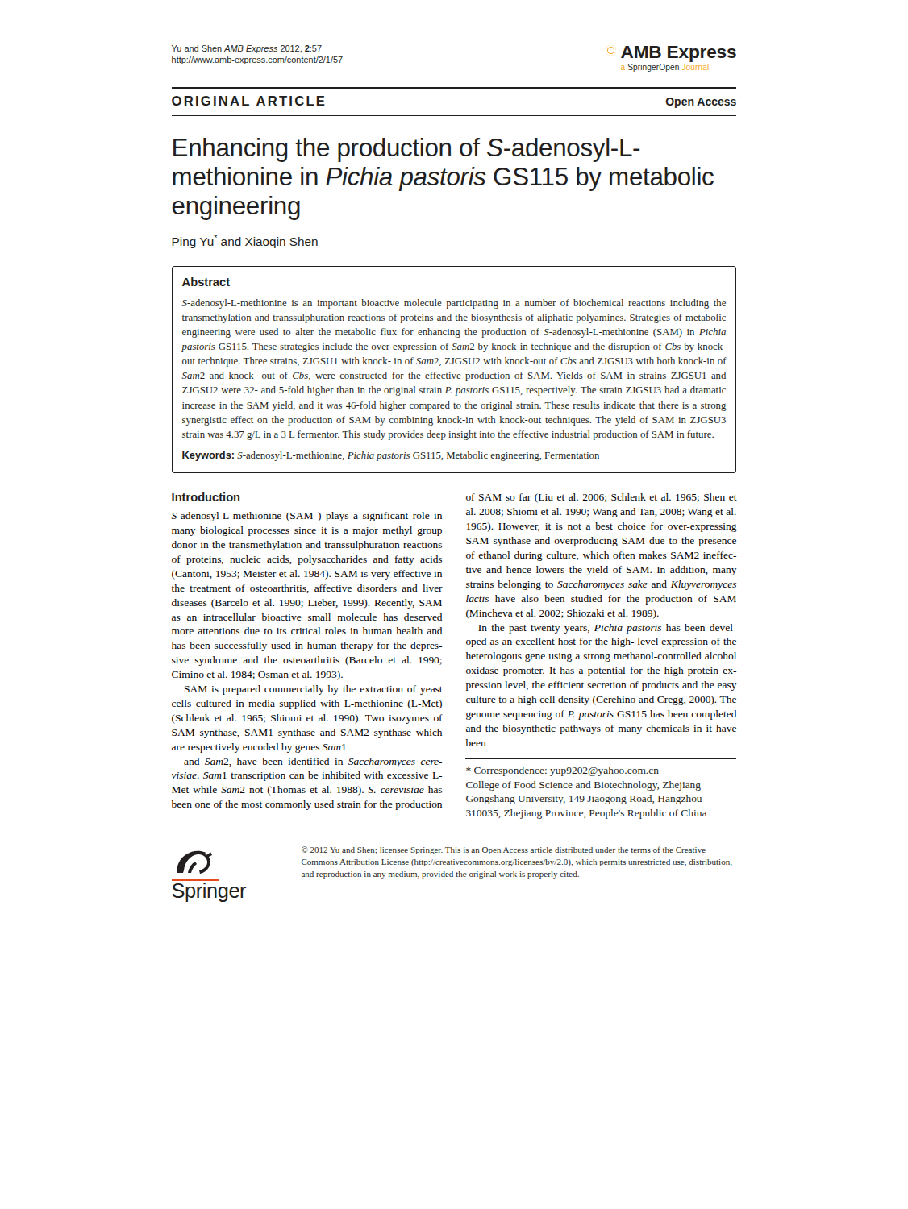Yu and Shen AMB Express 2012, 2:57
http://www.amb-express.com/content/2/1/57
AMB Express
a SpringerOpen Journal
ORIGINAL ARTICLE
Open Access
Enhancing the production of S-adenosyl-L-methionine in Pichia pastoris GS115 by metabolic engineering
Ping Yu* and Xiaoqin Shen
Abstract
S-adenosyl-L-methionine is an important bioactive molecule participating in a number of biochemical reactions including the transmethylation and transsulphuration reactions of proteins and the biosynthesis of aliphatic polyamines. Strategies of metabolic engineering were used to alter the metabolic flux for enhancing the production of S-adenosyl-L-methionine (SAM) in Pichia pastoris GS115. These strategies include the over-expression of Sam2 by knock-in technique and the disruption of Cbs by knock-out technique. Three strains, ZJGSU1 with knock- in of Sam2, ZJGSU2 with knock-out of Cbs and ZJGSU3 with both knock-in of Sam2 and knock -out of Cbs, were constructed for the effective production of SAM. Yields of SAM in strains ZJGSU1 and ZJGSU2 were 32- and 5-fold higher than in the original strain P. pastoris GS115, respectively. The strain ZJGSU3 had a dramatic increase in the SAM yield, and it was 46-fold higher compared to the original strain. These results indicate that there is a strong synergistic effect on the production of SAM by combining knock-in with knock-out techniques. The yield of SAM in ZJGSU3 strain was 4.37 g/L in a 3 L fermentor. This study provides deep insight into the effective industrial production of SAM in future.
Keywords: S-adenosyl-L-methionine, Pichia pastoris GS115, Metabolic engineering, Fermentation
Introduction
S-adenosyl-L-methionine (SAM ) plays a significant role in many biological processes since it is a major methyl group donor in the transmethylation and transsulphuration reactions of proteins, nucleic acids, polysaccharides and fatty acids (Cantoni, 1953; Meister et al. 1984). SAM is very effective in the treatment of osteoarthritis, affective disorders and liver diseases (Barcelo et al. 1990; Lieber, 1999). Recently, SAM as an intracellular bioactive small molecule has deserved more attentions due to its critical roles in human health and has been successfully used in human therapy for the depressive syndrome and the osteoarthritis (Barcelo et al. 1990; Cimino et al. 1984; Osman et al. 1993).
SAM is prepared commercially by the extraction of yeast cells cultured in media supplied with L-methionine (L-Met) (Schlenk et al. 1965; Shiomi et al. 1990). Two isozymes of SAM synthase, SAM1 synthase and SAM2 synthase which are respectively encoded by genes Sam1
and Sam2, have been identified in Saccharomyces cerevisiae. Sam1 transcription can be inhibited with excessive L-Met while Sam2 not (Thomas et al. 1988). S. cerevisiae has been one of the most commonly used strain for the production of SAM so far (Liu et al. 2006; Schlenk et al. 1965; Shen et al. 2008; Shiomi et al. 1990; Wang and Tan, 2008; Wang et al. 1965). However, it is not a best choice for over-expressing SAM synthase and overproducing SAM due to the presence of ethanol during culture, which often makes SAM2 ineffective and hence lowers the yield of SAM. In addition, many strains belonging to Saccharomyces sake and Kluyveromyces lactis have also been studied for the production of SAM (Mincheva et al. 2002; Shiozaki et al. 1989).
In the past twenty years, Pichia pastoris has been developed as an excellent host for the high- level expression of the heterologous gene using a strong methanol-controlled alcohol oxidase promoter. It has a potential for the high protein expression level, the efficient secretion of products and the easy culture to a high cell density (Cerehino and Cregg, 2000). The genome sequencing of P. pastoris GS115 has been completed and the biosynthetic pathways of many chemicals in it have been
* Correspondence: yup9202@yahoo.com.cn
College of Food Science and Biotechnology, Zhejiang Gongshang University, 149 Jiaogong Road, Hangzhou 310035, Zhejiang Province, People's Republic of China
Springer
© 2012 Yu and Shen; licensee Springer. This is an Open Access article distributed under the terms of the Creative Commons Attribution License (http://creativecommons.org/licenses/by/2.0), which permits unrestricted use, distribution, and reproduction in any medium, provided the original work is properly cited.